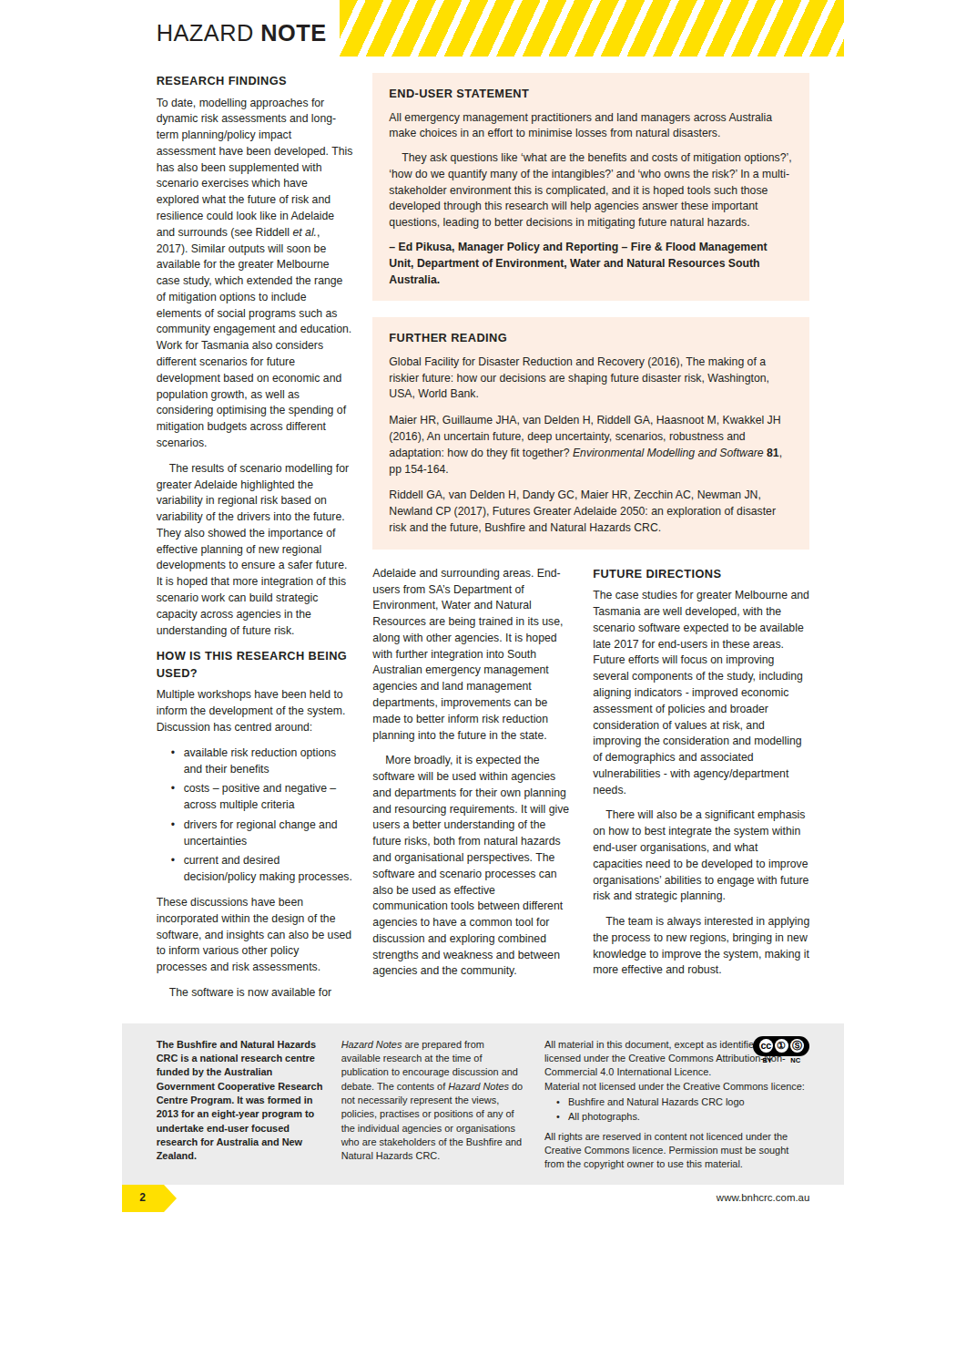HAZARD NOTE
Research findings
To date, modelling approaches for dynamic risk assessments and long-term planning/policy impact assessment have been developed. This has also been supplemented with scenario exercises which have explored what the future of risk and resilience could look like in Adelaide and surrounds (see Riddell et al., 2017). Similar outputs will soon be available for the greater Melbourne case study, which extended the range of mitigation options to include elements of social programs such as community engagement and education. Work for Tasmania also considers different scenarios for future development based on economic and population growth, as well as considering optimising the spending of mitigation budgets across different scenarios.
The results of scenario modelling for greater Adelaide highlighted the variability in regional risk based on variability of the drivers into the future. They also showed the importance of effective planning of new regional developments to ensure a safer future. It is hoped that more integration of this scenario work can build strategic capacity across agencies in the understanding of future risk.
How is this research being used?
Multiple workshops have been held to inform the development of the system. Discussion has centred around:
available risk reduction options and their benefits
costs – positive and negative – across multiple criteria
drivers for regional change and uncertainties
current and desired decision/policy making processes.
These discussions have been incorporated within the design of the software, and insights can also be used to inform various other policy processes and risk assessments.
The software is now available for
End-user statement
All emergency management practitioners and land managers across Australia make choices in an effort to minimise losses from natural disasters.
They ask questions like ‘what are the benefits and costs of mitigation options?’, ‘how do we quantify many of the intangibles?’ and ‘who owns the risk?’ In a multi-stakeholder environment this is complicated, and it is hoped tools such those developed through this research will help agencies answer these important questions, leading to better decisions in mitigating future natural hazards.
– Ed Pikusa, Manager Policy and Reporting – Fire & Flood Management Unit, Department of Environment, Water and Natural Resources South Australia.
Further reading
Global Facility for Disaster Reduction and Recovery (2016), The making of a riskier future: how our decisions are shaping future disaster risk, Washington, USA, World Bank.
Maier HR, Guillaume JHA, van Delden H, Riddell GA, Haasnoot M, Kwakkel JH (2016), An uncertain future, deep uncertainty, scenarios, robustness and adaptation: how do they fit together? Environmental Modelling and Software 81, pp 154-164.
Riddell GA, van Delden H, Dandy GC, Maier HR, Zecchin AC, Newman JN, Newland CP (2017), Futures Greater Adelaide 2050: an exploration of disaster risk and the future, Bushfire and Natural Hazards CRC.
Adelaide and surrounding areas. End-users from SA’s Department of Environment, Water and Natural Resources are being trained in its use, along with other agencies. It is hoped with further integration into South Australian emergency management agencies and land management departments, improvements can be made to better inform risk reduction planning into the future in the state.
More broadly, it is expected the software will be used within agencies and departments for their own planning and resourcing requirements. It will give users a better understanding of the future risks, both from natural hazards and organisational perspectives. The software and scenario processes can also be used as effective communication tools between different agencies to have a common tool for discussion and exploring combined strengths and weakness and between agencies and the community.
Future directions
The case studies for greater Melbourne and Tasmania are well developed, with the scenario software expected to be available late 2017 for end-users in these areas. Future efforts will focus on improving several components of the study, including aligning indicators - improved economic assessment of policies and broader consideration of values at risk, and improving the consideration and modelling of demographics and associated vulnerabilities - with agency/department needs.
There will also be a significant emphasis on how to best integrate the system within end-user organisations, and what capacities need to be developed to improve organisations’ abilities to engage with future risk and strategic planning.
The team is always interested in applying the process to new regions, bringing in new knowledge to improve the system, making it more effective and robust.
The Bushfire and Natural Hazards CRC is a national research centre funded by the Australian Government Cooperative Research Centre Program. It was formed in 2013 for an eight-year program to undertake end-user focused research for Australia and New Zealand.
Hazard Notes are prepared from available research at the time of publication to encourage discussion and debate. The contents of Hazard Notes do not necessarily represent the views, policies, practises or positions of any of the individual agencies or organisations who are stakeholders of the Bushfire and Natural Hazards CRC.
cc
①
Ⓢ
BY NC
All material in this document, except as identified below, is licensed under the Creative Commons Attribution-Non-Commercial 4.0 International Licence.
Material not licensed under the Creative Commons licence:
Bushfire and Natural Hazards CRC logo
All photographs.
All rights are reserved in content not licenced under the Creative Commons licence. Permission must be sought from the copyright owner to use this material.
2
www.bnhcrc.com.au